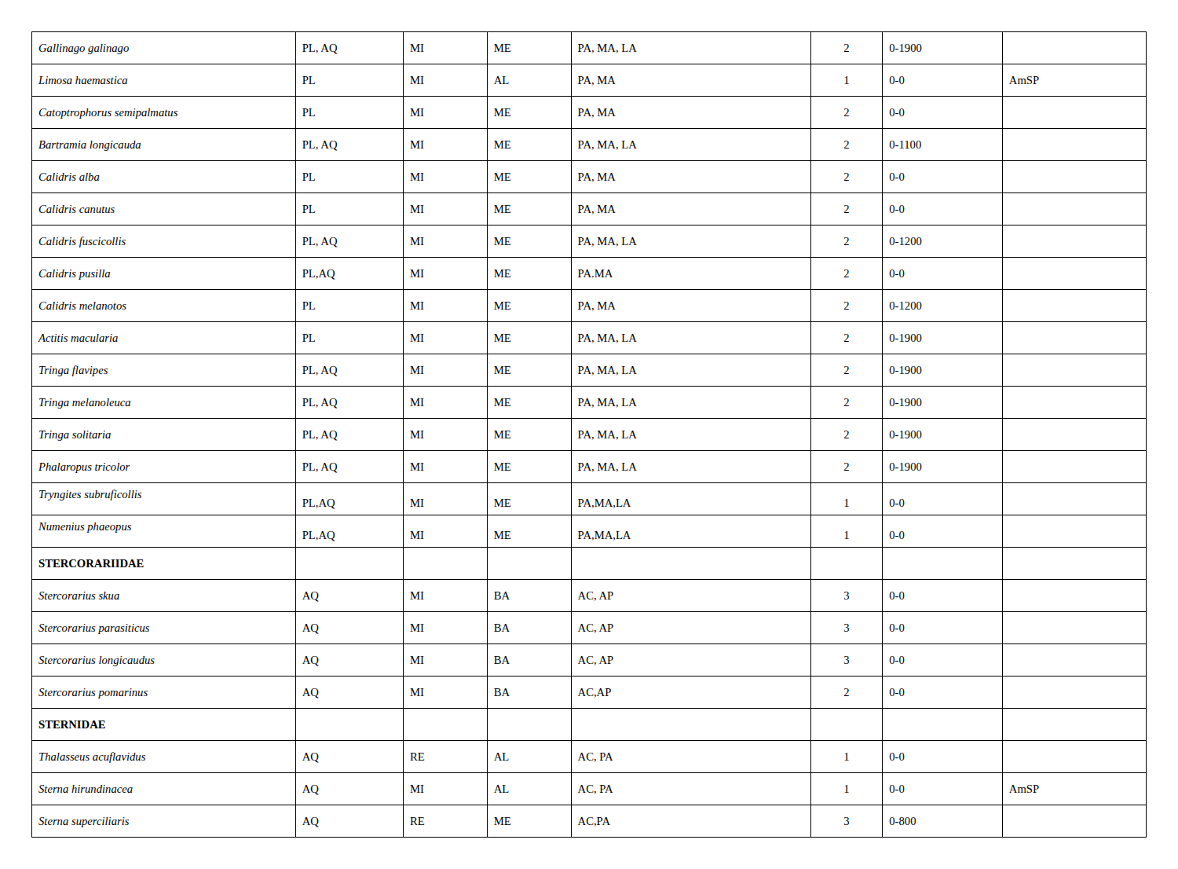| Gallinago galinago | PL, AQ | MI | ME | PA, MA, LA | 2 | 0-1900 | |
| Limosa haemastica | PL | MI | AL | PA, MA | 1 | 0-0 | AmSP |
| Catoptrophorus semipalmatus | PL | MI | ME | PA, MA | 2 | 0-0 | |
| Bartramia longicauda | PL, AQ | MI | ME | PA, MA, LA | 2 | 0-1100 | |
| Calidris alba | PL | MI | ME | PA, MA | 2 | 0-0 | |
| Calidris canutus | PL | MI | ME | PA, MA | 2 | 0-0 | |
| Calidris fuscicollis | PL, AQ | MI | ME | PA, MA, LA | 2 | 0-1200 | |
| Calidris pusilla | PL,AQ | MI | ME | PA.MA | 2 | 0-0 | |
| Calidris melanotos | PL | MI | ME | PA, MA | 2 | 0-1200 | |
| Actitis macularia | PL | MI | ME | PA, MA, LA | 2 | 0-1900 | |
| Tringa flavipes | PL, AQ | MI | ME | PA, MA, LA | 2 | 0-1900 | |
| Tringa melanoleuca | PL, AQ | MI | ME | PA, MA, LA | 2 | 0-1900 | |
| Tringa solitaria | PL, AQ | MI | ME | PA, MA, LA | 2 | 0-1900 | |
| Phalaropus tricolor | PL, AQ | MI | ME | PA, MA, LA | 2 | 0-1900 | |
| Tryngites subruficollis | PL,AQ | MI | ME | PA,MA,LA | 1 | 0-0 | |
| Numenius phaeopus | PL,AQ | MI | ME | PA,MA,LA | 1 | 0-0 | |
| STERCORARIIDAE | | | | | | | |
| Stercorarius skua | AQ | MI | BA | AC, AP | 3 | 0-0 | |
| Stercorarius parasiticus | AQ | MI | BA | AC, AP | 3 | 0-0 | |
| Stercorarius longicaudus | AQ | MI | BA | AC, AP | 3 | 0-0 | |
| Stercorarius pomarinus | AQ | MI | BA | AC,AP | 2 | 0-0 | |
| STERNIDAE | | | | | | | |
| Thalasseus acuflavidus | AQ | RE | AL | AC, PA | 1 | 0-0 | |
| Sterna hirundinacea | AQ | MI | AL | AC, PA | 1 | 0-0 | AmSP |
| Sterna superciliaris | AQ | RE | ME | AC,PA | 3 | 0-800 | |